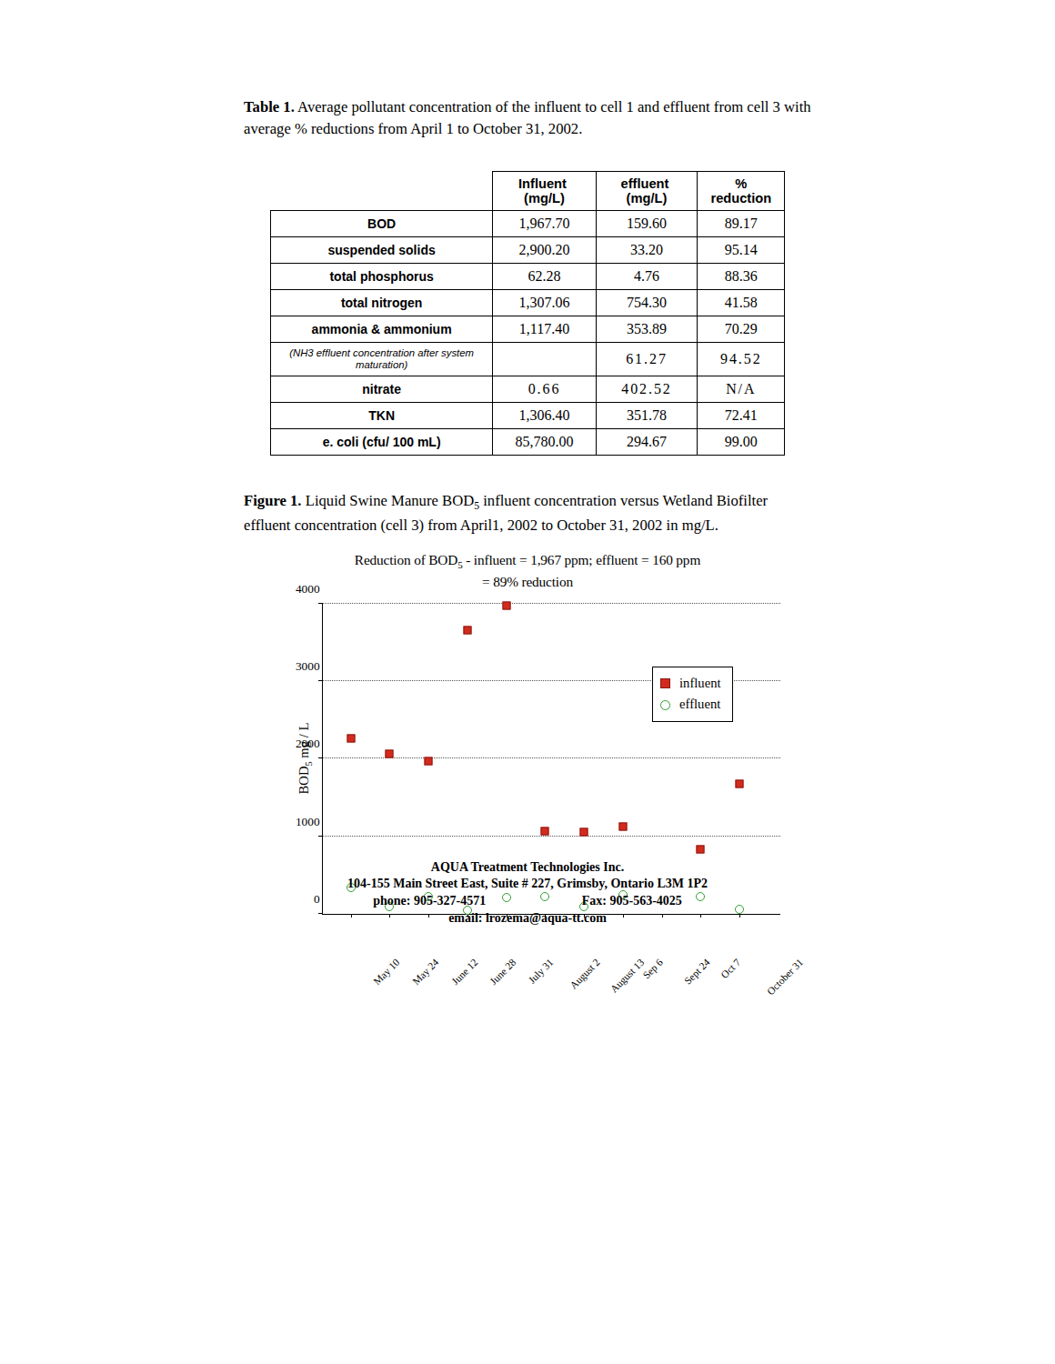Table 1. Average pollutant concentration of the influent to cell 1 and effluent from cell 3 with average % reductions from April 1 to October 31, 2002.
| | Influent (mg/L) | effluent (mg/L) | % reduction |
| --- | --- | --- | --- |
| BOD | 1,967.70 | 159.60 | 89.17 |
| suspended solids | 2,900.20 | 33.20 | 95.14 |
| total phosphorus | 62.28 | 4.76 | 88.36 |
| total nitrogen | 1,307.06 | 754.30 | 41.58 |
| ammonia & ammonium | 1,117.40 | 353.89 | 70.29 |
| (NH3 effluent concentration after system maturation) | | 61.27 | 94.52 |
| nitrate | 0.66 | 402.52 | N/A |
| TKN | 1,306.40 | 351.78 | 72.41 |
| e. coli (cfu/ 100 mL) | 85,780.00 | 294.67 | 99.00 |
Figure 1. Liquid Swine Manure BOD5 influent concentration versus Wetland Biofilter effluent concentration (cell 3) from April1, 2002 to October 31, 2002 in mg/L.
Reduction of BOD5 - influent = 1,967 ppm; effluent = 160 ppm
= 89% reduction
BOD5 mg / L
4000
3000
2000
1000
0
May 10
May 24
June 12
June 28
July 31
August 2
August 13
Sep 6
Sept 24
Oct 7
October 31
influent
effluent
AQUA Treatment Technologies Inc.
104-155 Main Street East, Suite # 227, Grimsby, Ontario L3M 1P2
phone: 905-327-4571 Fax: 905-563-4025
email: lrozema@aqua-tt.com